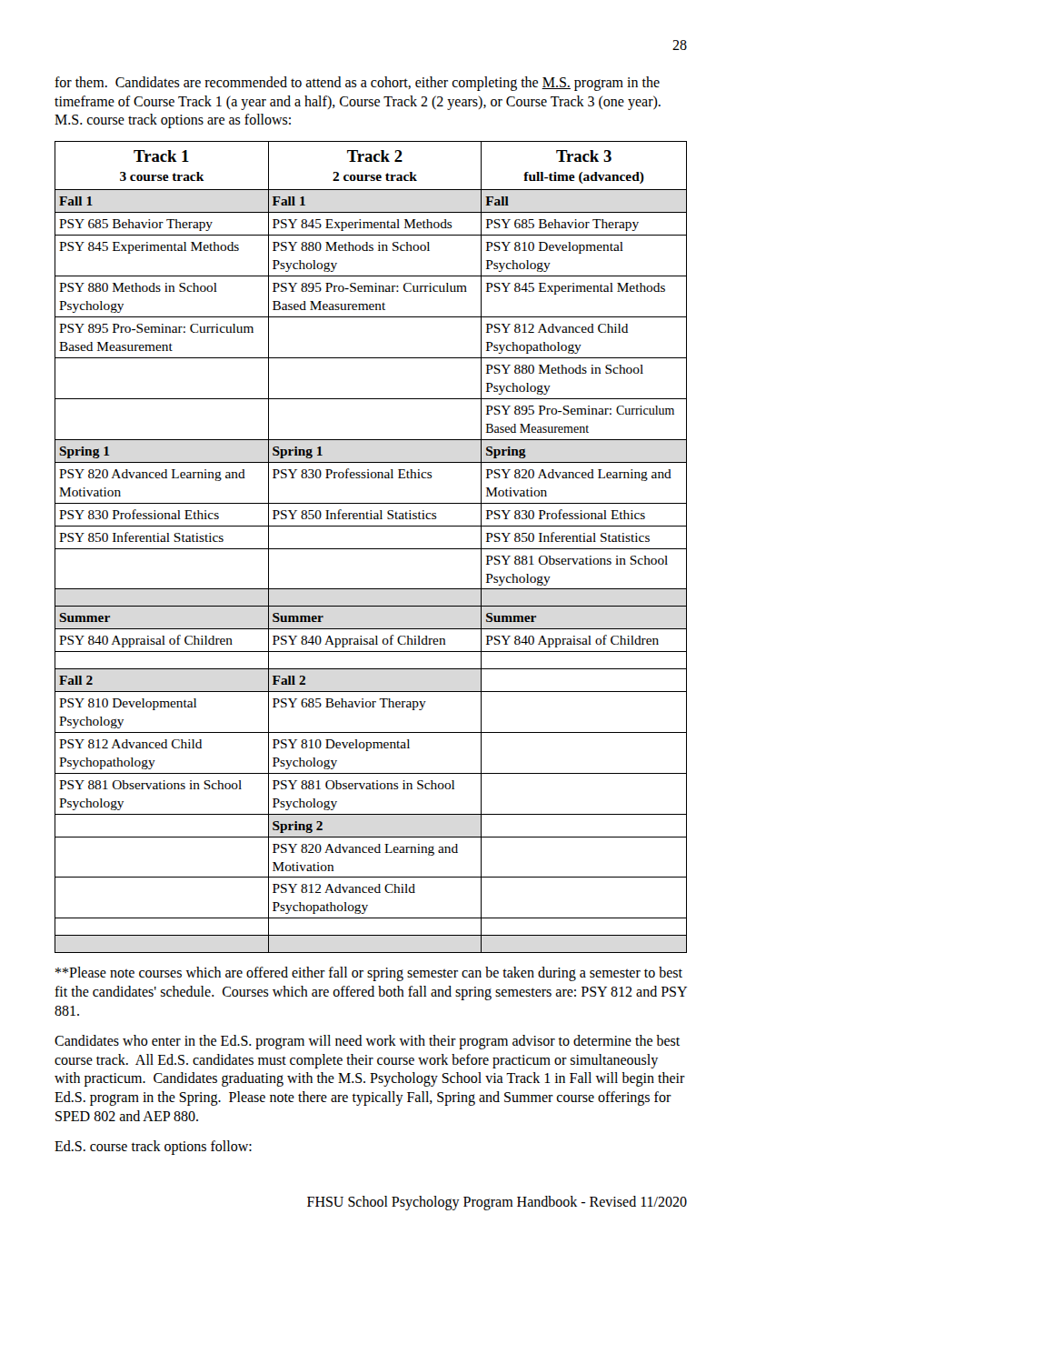28
for them. Candidates are recommended to attend as a cohort, either completing the M.S. program in the timeframe of Course Track 1 (a year and a half), Course Track 2 (2 years), or Course Track 3 (one year). M.S. course track options are as follows:
| Track 1 3 course track | Track 2 2 course track | Track 3 full-time (advanced) |
| --- | --- | --- |
| Fall 1 | Fall 1 | Fall |
| PSY 685 Behavior Therapy | PSY 845 Experimental Methods | PSY 685 Behavior Therapy |
| PSY 845 Experimental Methods | PSY 880 Methods in School Psychology | PSY 810 Developmental Psychology |
| PSY 880 Methods in School Psychology | PSY 895 Pro-Seminar: Curriculum Based Measurement | PSY 845 Experimental Methods |
| PSY 895 Pro-Seminar: Curriculum Based Measurement | | PSY 812 Advanced Child Psychopathology |
| | | PSY 880 Methods in School Psychology |
| | | PSY 895 Pro-Seminar: Curriculum Based Measurement |
| Spring 1 | Spring 1 | Spring |
| PSY 820 Advanced Learning and Motivation | PSY 830 Professional Ethics | PSY 820 Advanced Learning and Motivation |
| PSY 830 Professional Ethics | PSY 850 Inferential Statistics | PSY 830 Professional Ethics |
| PSY 850 Inferential Statistics | | PSY 850 Inferential Statistics |
| | | PSY 881 Observations in School Psychology |
| Summer | Summer | Summer |
| PSY 840 Appraisal of Children | PSY 840 Appraisal of Children | PSY 840 Appraisal of Children |
| Fall 2 | Fall 2 | |
| PSY 810 Developmental Psychology | PSY 685 Behavior Therapy | |
| PSY 812 Advanced Child Psychopathology | PSY 810 Developmental Psychology | |
| PSY 881 Observations in School Psychology | PSY 881 Observations in School Psychology | |
| | Spring 2 | |
| | PSY 820 Advanced Learning and Motivation | |
| | PSY 812 Advanced Child Psychopathology | |
**Please note courses which are offered either fall or spring semester can be taken during a semester to best fit the candidates' schedule. Courses which are offered both fall and spring semesters are: PSY 812 and PSY 881.
Candidates who enter in the Ed.S. program will need work with their program advisor to determine the best course track. All Ed.S. candidates must complete their course work before practicum or simultaneously with practicum. Candidates graduating with the M.S. Psychology School via Track 1 in Fall will begin their Ed.S. program in the Spring. Please note there are typically Fall, Spring and Summer course offerings for SPED 802 and AEP 880.
Ed.S. course track options follow:
FHSU School Psychology Program Handbook - Revised 11/2020